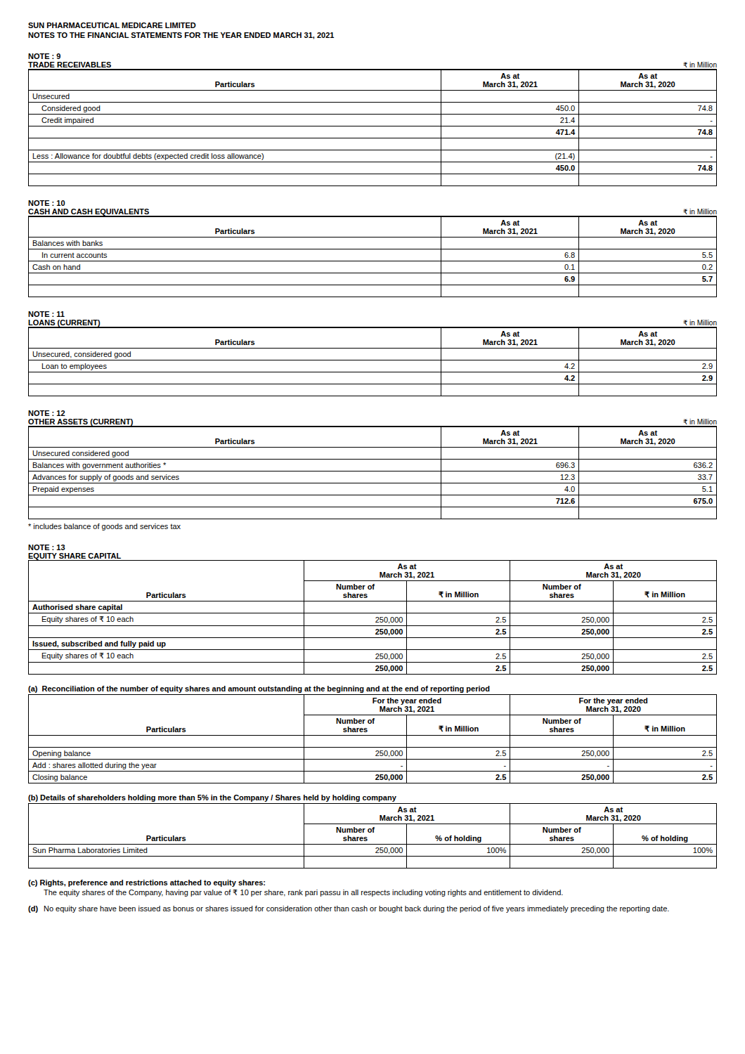SUN PHARMACEUTICAL MEDICARE LIMITED
NOTES TO THE FINANCIAL STATEMENTS FOR THE YEAR ENDED MARCH 31, 2021
NOTE : 9
TRADE RECEIVABLES ₹ in Million
| Particulars | As at March 31, 2021 | As at March 31, 2020 |
| --- | --- | --- |
| Unsecured | | |
| Considered good | 450.0 | 74.8 |
| Credit impaired | 21.4 | - |
| | 471.4 | 74.8 |
| Less : Allowance for doubtful debts (expected credit loss allowance) | (21.4) | - |
| | 450.0 | 74.8 |
NOTE : 10
CASH AND CASH EQUIVALENTS ₹ in Million
| Particulars | As at March 31, 2021 | As at March 31, 2020 |
| --- | --- | --- |
| Balances with banks | | |
| In current accounts | 6.8 | 5.5 |
| Cash on hand | 0.1 | 0.2 |
| | 6.9 | 5.7 |
NOTE : 11
LOANS (CURRENT) ₹ in Million
| Particulars | As at March 31, 2021 | As at March 31, 2020 |
| --- | --- | --- |
| Unsecured, considered good | | |
| Loan to employees | 4.2 | 2.9 |
| | 4.2 | 2.9 |
NOTE : 12
OTHER ASSETS (CURRENT) ₹ in Million
| Particulars | As at March 31, 2021 | As at March 31, 2020 |
| --- | --- | --- |
| Unsecured considered good | | |
| Balances with government authorities * | 696.3 | 636.2 |
| Advances for supply of goods and services | 12.3 | 33.7 |
| Prepaid expenses | 4.0 | 5.1 |
| | 712.6 | 675.0 |
* includes balance of goods and services tax
NOTE : 13
EQUITY SHARE CAPITAL
| Particulars | As at March 31, 2021 | As at March 31, 2020 |
| --- | --- | --- |
| Number of shares | ₹ in Million | Number of shares | ₹ in Million |
| Authorised share capital | | | | |
| Equity shares of ₹ 10 each | 250,000 | 2.5 | 250,000 | 2.5 |
| | 250,000 | 2.5 | 250,000 | 2.5 |
| Issued, subscribed and fully paid up | | | | |
| Equity shares of ₹ 10 each | 250,000 | 2.5 | 250,000 | 2.5 |
| | 250,000 | 2.5 | 250,000 | 2.5 |
(a) Reconciliation of the number of equity shares and amount outstanding at the beginning and at the end of reporting period
| Particulars | For the year ended March 31, 2021 | For the year ended March 31, 2020 |
| --- | --- | --- |
| Number of shares | ₹ in Million | Number of shares | ₹ in Million |
| Opening balance | 250,000 | 2.5 | 250,000 | 2.5 |
| Add : shares allotted during the year | - | - | - | - |
| Closing balance | 250,000 | 2.5 | 250,000 | 2.5 |
(b) Details of shareholders holding more than 5% in the Company / Shares held by holding company
| Particulars | As at March 31, 2021 | As at March 31, 2020 |
| --- | --- | --- |
| Number of shares | % of holding | Number of shares | % of holding |
| Sun Pharma Laboratories Limited | 250,000 | 100% | 250,000 | 100% |
(c) Rights, preference and restrictions attached to equity shares:
The equity shares of the Company, having par value of ₹ 10 per share, rank pari passu in all respects including voting rights and entitlement to dividend.
(d) No equity share have been issued as bonus or shares issued for consideration other than cash or bought back during the period of five years immediately preceding the reporting date.